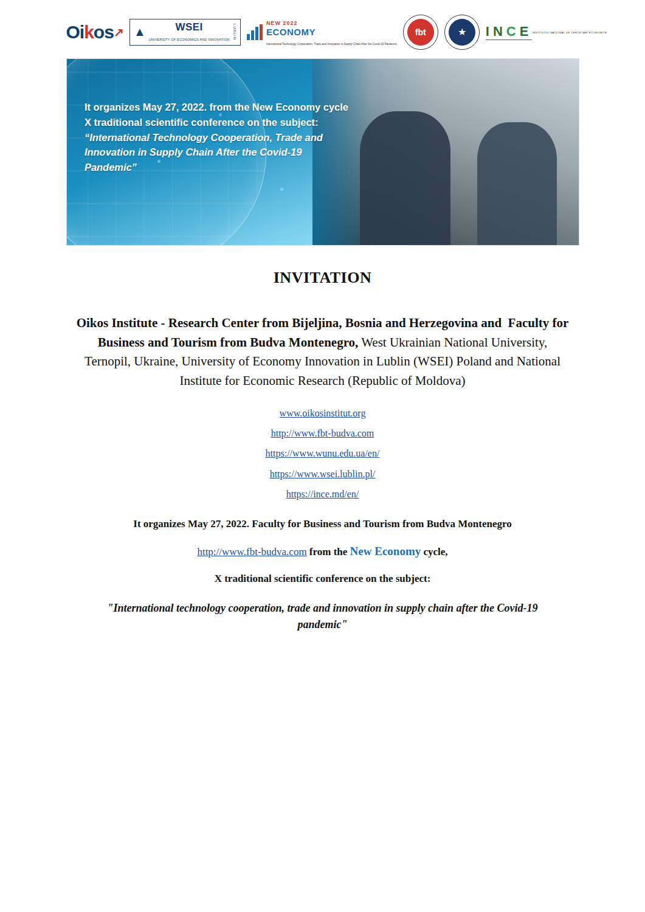Oikos↗
▲ WSEI
University of Economics and Innovation LUBLIN
NEW 2022
ECONOMY
International Technology Cooperation, Trade and Innovation in Supply Chain After the Covid-19 Pandemic
fbt
★
INCE
Institutul Național de Cercetări Economice
It organizes May 27, 2022. from the New Economy cycle
X traditional scientific conference on the subject:
“International Technology Cooperation, Trade and Innovation in Supply Chain After the Covid-19 Pandemic”
INVITATION
Oikos Institute - Research Center from Bijeljina, Bosnia and Herzegovina and Faculty for Business and Tourism from Budva Montenegro, West Ukrainian National University, Ternopil, Ukraine, University of Economy Innovation in Lublin (WSEI) Poland and National Institute for Economic Research (Republic of Moldova)
www.oikosinstitut.org
http://www.fbt-budva.com
https://www.wunu.edu.ua/en/
https://www.wsei.lublin.pl/
https://ince.md/en/
It organizes May 27, 2022. Faculty for Business and Tourism from Budva Montenegro
http://www.fbt-budva.com from the New Economy cycle,
X traditional scientific conference on the subject:
"International technology cooperation, trade and innovation in supply chain after the Covid-19 pandemic"